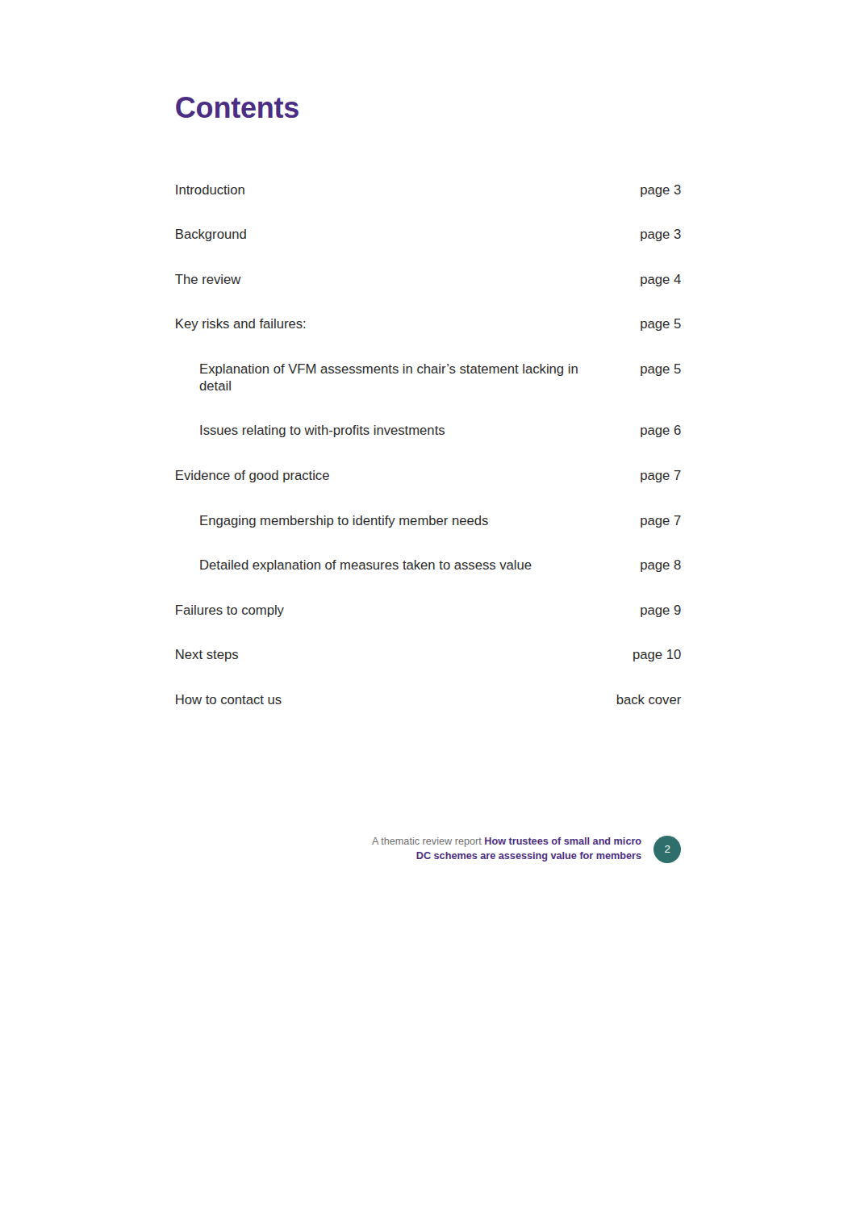Contents
| Introduction | page 3 |
| Background | page 3 |
| The review | page 4 |
| Key risks and failures: | page 5 |
| Explanation of VFM assessments in chair’s statement lacking in detail | page 5 |
| Issues relating to with-profits investments | page 6 |
| Evidence of good practice | page 7 |
| Engaging membership to identify member needs | page 7 |
| Detailed explanation of measures taken to assess value | page 8 |
| Failures to comply | page 9 |
| Next steps | page 10 |
| How to contact us | back cover |
A thematic review report How trustees of small and micro
DC schemes are assessing value for members
2